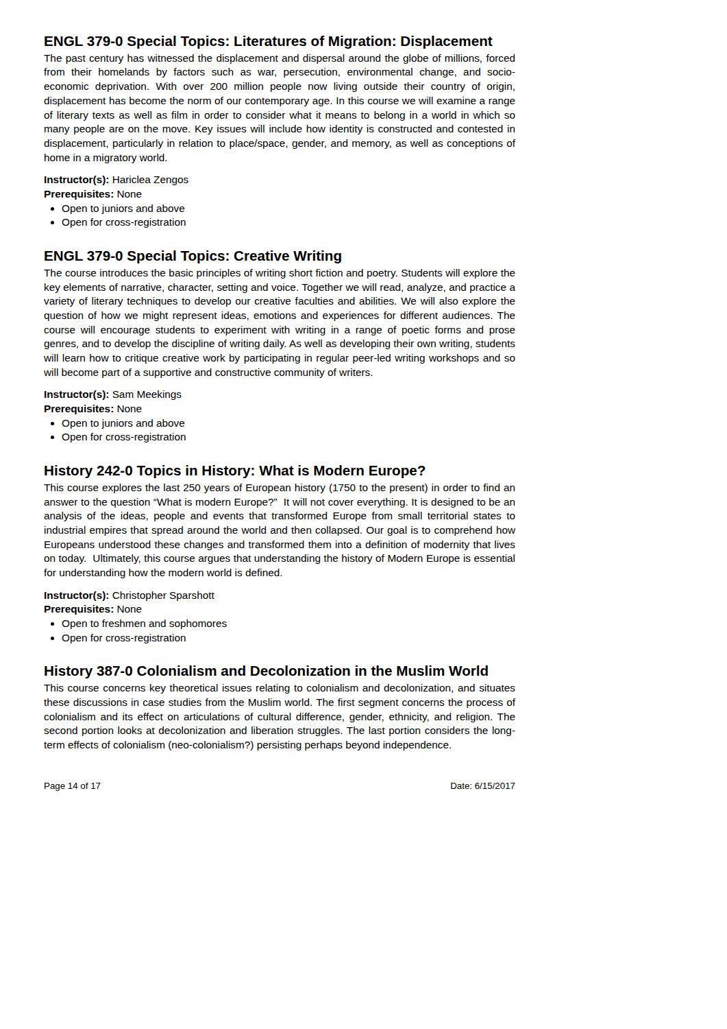ENGL 379-0 Special Topics: Literatures of Migration: Displacement
The past century has witnessed the displacement and dispersal around the globe of millions, forced from their homelands by factors such as war, persecution, environmental change, and socio-economic deprivation. With over 200 million people now living outside their country of origin, displacement has become the norm of our contemporary age. In this course we will examine a range of literary texts as well as film in order to consider what it means to belong in a world in which so many people are on the move. Key issues will include how identity is constructed and contested in displacement, particularly in relation to place/space, gender, and memory, as well as conceptions of home in a migratory world.
Instructor(s): Hariclea Zengos
Prerequisites: None
Open to juniors and above
Open for cross-registration
ENGL 379-0 Special Topics: Creative Writing
The course introduces the basic principles of writing short fiction and poetry. Students will explore the key elements of narrative, character, setting and voice. Together we will read, analyze, and practice a variety of literary techniques to develop our creative faculties and abilities. We will also explore the question of how we might represent ideas, emotions and experiences for different audiences. The course will encourage students to experiment with writing in a range of poetic forms and prose genres, and to develop the discipline of writing daily. As well as developing their own writing, students will learn how to critique creative work by participating in regular peer-led writing workshops and so will become part of a supportive and constructive community of writers.
Instructor(s): Sam Meekings
Prerequisites: None
Open to juniors and above
Open for cross-registration
History 242-0 Topics in History: What is Modern Europe?
This course explores the last 250 years of European history (1750 to the present) in order to find an answer to the question “What is modern Europe?” It will not cover everything. It is designed to be an analysis of the ideas, people and events that transformed Europe from small territorial states to industrial empires that spread around the world and then collapsed. Our goal is to comprehend how Europeans understood these changes and transformed them into a definition of modernity that lives on today. Ultimately, this course argues that understanding the history of Modern Europe is essential for understanding how the modern world is defined.
Instructor(s): Christopher Sparshott
Prerequisites: None
Open to freshmen and sophomores
Open for cross-registration
History 387-0 Colonialism and Decolonization in the Muslim World
This course concerns key theoretical issues relating to colonialism and decolonization, and situates these discussions in case studies from the Muslim world. The first segment concerns the process of colonialism and its effect on articulations of cultural difference, gender, ethnicity, and religion. The second portion looks at decolonization and liberation struggles. The last portion considers the long-term effects of colonialism (neo-colonialism?) persisting perhaps beyond independence.
Page 14 of 17 Date: 6/15/2017